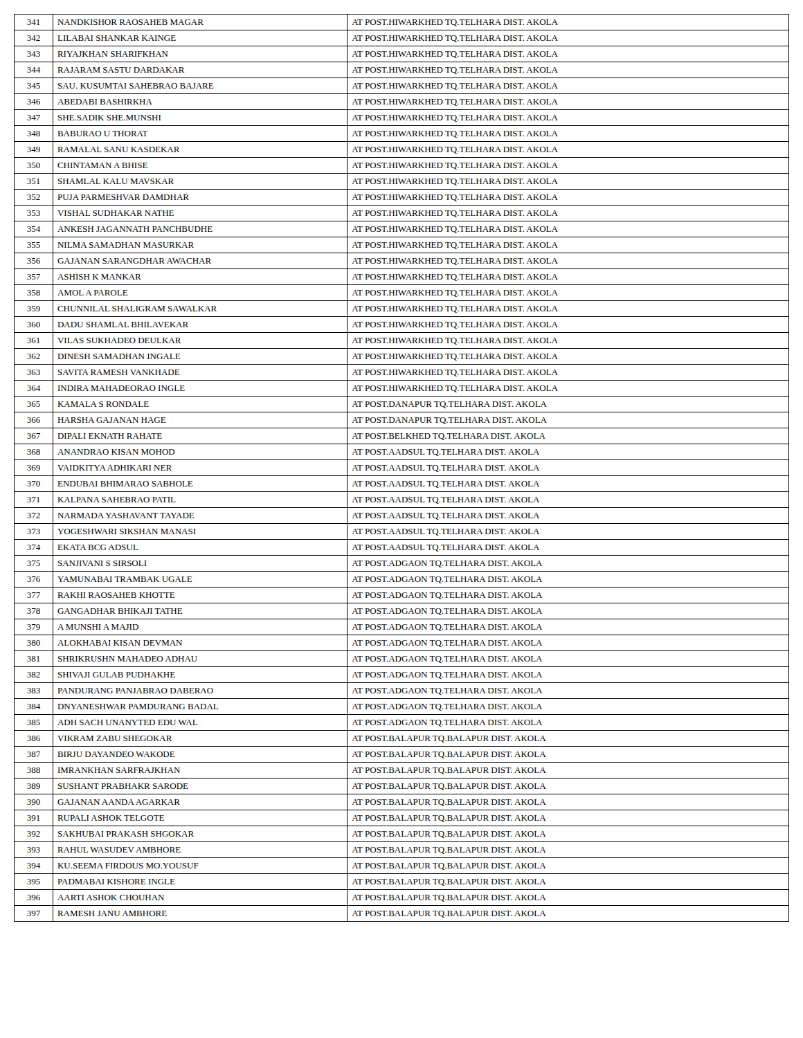| 341 | NANDKISHOR RAOSAHEB MAGAR | AT POST.HIWARKHED TQ.TELHARA DIST. AKOLA |
| 342 | LILABAI SHANKAR KAINGE | AT POST.HIWARKHED TQ.TELHARA DIST. AKOLA |
| 343 | RIYAJKHAN SHARIFKHAN | AT POST.HIWARKHED TQ.TELHARA DIST. AKOLA |
| 344 | RAJARAM SASTU DARDAKAR | AT POST.HIWARKHED TQ.TELHARA DIST. AKOLA |
| 345 | SAU. KUSUMTAI SAHEBRAO BAJARE | AT POST.HIWARKHED TQ.TELHARA DIST. AKOLA |
| 346 | ABEDABI BASHIRKHA | AT POST.HIWARKHED TQ.TELHARA DIST. AKOLA |
| 347 | SHE.SADIK SHE.MUNSHI | AT POST.HIWARKHED TQ.TELHARA DIST. AKOLA |
| 348 | BABURAO U THORAT | AT POST.HIWARKHED TQ.TELHARA DIST. AKOLA |
| 349 | RAMALAL SANU KASDEKAR | AT POST.HIWARKHED TQ.TELHARA DIST. AKOLA |
| 350 | CHINTAMAN A BHISE | AT POST.HIWARKHED TQ.TELHARA DIST. AKOLA |
| 351 | SHAMLAL KALU MAVSKAR | AT POST.HIWARKHED TQ.TELHARA DIST. AKOLA |
| 352 | PUJA PARMESHVAR DAMDHAR | AT POST.HIWARKHED TQ.TELHARA DIST. AKOLA |
| 353 | VISHAL SUDHAKAR NATHE | AT POST.HIWARKHED TQ.TELHARA DIST. AKOLA |
| 354 | ANKESH JAGANNATH PANCHBUDHE | AT POST.HIWARKHED TQ.TELHARA DIST. AKOLA |
| 355 | NILMA SAMADHAN MASURKAR | AT POST.HIWARKHED TQ.TELHARA DIST. AKOLA |
| 356 | GAJANAN SARANGDHAR AWACHAR | AT POST.HIWARKHED TQ.TELHARA DIST. AKOLA |
| 357 | ASHISH K MANKAR | AT POST.HIWARKHED TQ.TELHARA DIST. AKOLA |
| 358 | AMOL A PAROLE | AT POST.HIWARKHED TQ.TELHARA DIST. AKOLA |
| 359 | CHUNNILAL SHALIGRAM SAWALKAR | AT POST.HIWARKHED TQ.TELHARA DIST. AKOLA |
| 360 | DADU SHAMLAL BHILAVEKAR | AT POST.HIWARKHED TQ.TELHARA DIST. AKOLA |
| 361 | VILAS SUKHADEO DEULKAR | AT POST.HIWARKHED TQ.TELHARA DIST. AKOLA |
| 362 | DINESH SAMADHAN INGALE | AT POST.HIWARKHED TQ.TELHARA DIST. AKOLA |
| 363 | SAVITA RAMESH VANKHADE | AT POST.HIWARKHED TQ.TELHARA DIST. AKOLA |
| 364 | INDIRA MAHADEORAO INGLE | AT POST.HIWARKHED TQ.TELHARA DIST. AKOLA |
| 365 | KAMALA S RONDALE | AT POST.DANAPUR TQ.TELHARA DIST. AKOLA |
| 366 | HARSHA GAJANAN HAGE | AT POST.DANAPUR TQ.TELHARA DIST. AKOLA |
| 367 | DIPALI EKNATH RAHATE | AT POST.BELKHED TQ.TELHARA DIST. AKOLA |
| 368 | ANANDRAO KISAN MOHOD | AT POST.AADSUL TQ.TELHARA DIST. AKOLA |
| 369 | VAIDKITYA ADHIKARI NER | AT POST.AADSUL TQ.TELHARA DIST. AKOLA |
| 370 | ENDUBAI BHIMARAO SABHOLE | AT POST.AADSUL TQ.TELHARA DIST. AKOLA |
| 371 | KALPANA SAHEBRAO PATIL | AT POST.AADSUL TQ.TELHARA DIST. AKOLA |
| 372 | NARMADA YASHAVANT TAYADE | AT POST.AADSUL TQ.TELHARA DIST. AKOLA |
| 373 | YOGESHWARI SIKSHAN MANASI | AT POST.AADSUL TQ.TELHARA DIST. AKOLA |
| 374 | EKATA BCG ADSUL | AT POST.AADSUL TQ.TELHARA DIST. AKOLA |
| 375 | SANJIVANI S SIRSOLI | AT POST.ADGAON TQ.TELHARA DIST. AKOLA |
| 376 | YAMUNABAI TRAMBAK UGALE | AT POST.ADGAON TQ.TELHARA DIST. AKOLA |
| 377 | RAKHI RAOSAHEB KHOTTE | AT POST.ADGAON TQ.TELHARA DIST. AKOLA |
| 378 | GANGADHAR BHIKAJI TATHE | AT POST.ADGAON TQ.TELHARA DIST. AKOLA |
| 379 | A MUNSHI A MAJID | AT POST.ADGAON TQ.TELHARA DIST. AKOLA |
| 380 | ALOKHABAI KISAN DEVMAN | AT POST.ADGAON TQ.TELHARA DIST. AKOLA |
| 381 | SHRIKRUSHN MAHADEO ADHAU | AT POST.ADGAON TQ.TELHARA DIST. AKOLA |
| 382 | SHIVAJI GULAB PUDHAKHE | AT POST.ADGAON TQ.TELHARA DIST. AKOLA |
| 383 | PANDURANG PANJABRAO DABERAO | AT POST.ADGAON TQ.TELHARA DIST. AKOLA |
| 384 | DNYANESHWAR PAMDURANG BADAL | AT POST.ADGAON TQ.TELHARA DIST. AKOLA |
| 385 | ADH SACH UNANYTED EDU WAL | AT POST.ADGAON TQ.TELHARA DIST. AKOLA |
| 386 | VIKRAM ZABU SHEGOKAR | AT POST.BALAPUR TQ.BALAPUR DIST. AKOLA |
| 387 | BIRJU DAYANDEO WAKODE | AT POST.BALAPUR TQ.BALAPUR DIST. AKOLA |
| 388 | IMRANKHAN SARFRAJKHAN | AT POST.BALAPUR TQ.BALAPUR DIST. AKOLA |
| 389 | SUSHANT PRABHAKR SARODE | AT POST.BALAPUR TQ.BALAPUR DIST. AKOLA |
| 390 | GAJANAN AANDA AGARKAR | AT POST.BALAPUR TQ.BALAPUR DIST. AKOLA |
| 391 | RUPALI ASHOK TELGOTE | AT POST.BALAPUR TQ.BALAPUR DIST. AKOLA |
| 392 | SAKHUBAI PRAKASH SHGOKAR | AT POST.BALAPUR TQ.BALAPUR DIST. AKOLA |
| 393 | RAHUL WASUDEV AMBHORE | AT POST.BALAPUR TQ.BALAPUR DIST. AKOLA |
| 394 | KU.SEEMA FIRDOUS MO.YOUSUF | AT POST.BALAPUR TQ.BALAPUR DIST. AKOLA |
| 395 | PADMABAI KISHORE INGLE | AT POST.BALAPUR TQ.BALAPUR DIST. AKOLA |
| 396 | AARTI ASHOK CHOUHAN | AT POST.BALAPUR TQ.BALAPUR DIST. AKOLA |
| 397 | RAMESH JANU AMBHORE | AT POST.BALAPUR TQ.BALAPUR DIST. AKOLA |